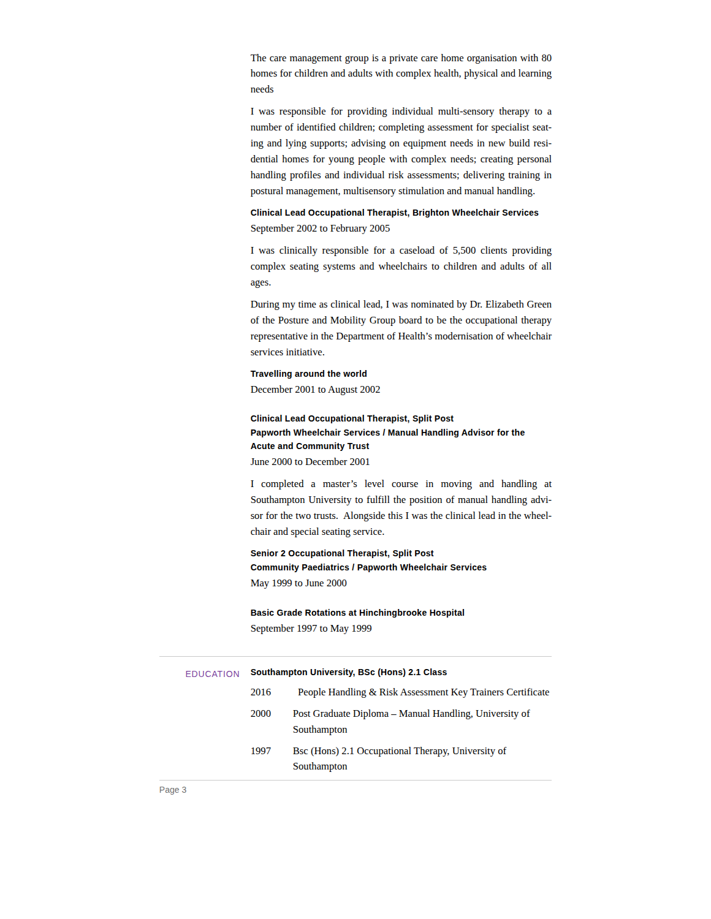The care management group is a private care home organisation with 80 homes for children and adults with complex health, physical and learning needs
I was responsible for providing individual multi-sensory therapy to a number of identified children; completing assessment for specialist seating and lying supports; advising on equipment needs in new build residential homes for young people with complex needs; creating personal handling profiles and individual risk assessments; delivering training in postural management, multisensory stimulation and manual handling.
Clinical Lead Occupational Therapist, Brighton Wheelchair Services
September 2002 to February 2005
I was clinically responsible for a caseload of 5,500 clients providing complex seating systems and wheelchairs to children and adults of all ages.
During my time as clinical lead, I was nominated by Dr. Elizabeth Green of the Posture and Mobility Group board to be the occupational therapy representative in the Department of Health’s modernisation of wheelchair services initiative.
Travelling around the world
December 2001 to August 2002
Clinical Lead Occupational Therapist, Split Post
Papworth Wheelchair Services / Manual Handling Advisor for the Acute and Community Trust
June 2000 to December 2001
I completed a master’s level course in moving and handling at Southampton University to fulfill the position of manual handling advisor for the two trusts. Alongside this I was the clinical lead in the wheelchair and special seating service.
Senior 2 Occupational Therapist, Split Post
Community Paediatrics / Papworth Wheelchair Services
May 1999 to June 2000
Basic Grade Rotations at Hinchingbrooke Hospital
September 1997 to May 1999
Education
Southampton University, BSc (Hons) 2.1 Class
2016 People Handling & Risk Assessment Key Trainers Certificate
2000 Post Graduate Diploma – Manual Handling, University of Southampton
1997 Bsc (Hons) 2.1 Occupational Therapy, University of Southampton
Page 3